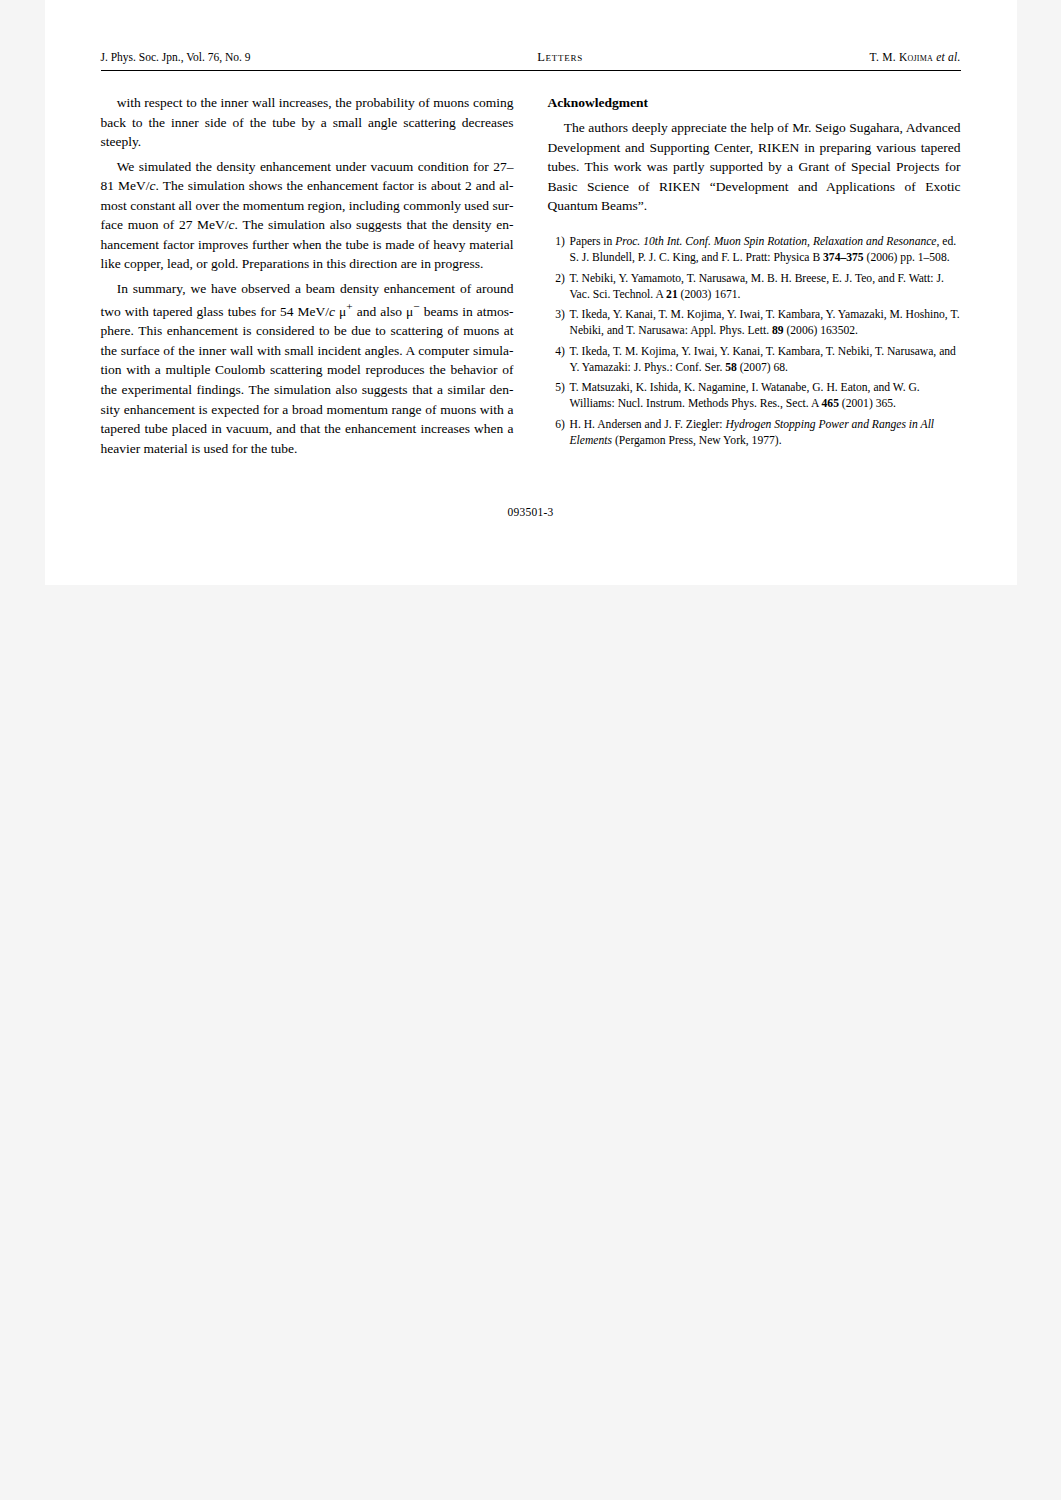J. Phys. Soc. Jpn., Vol. 76, No. 9 Letters T. M. Kojima et al.
with respect to the inner wall increases, the probability of muons coming back to the inner side of the tube by a small angle scattering decreases steeply.
We simulated the density enhancement under vacuum condition for 27–81 MeV/c. The simulation shows the enhancement factor is about 2 and almost constant all over the momentum region, including commonly used surface muon of 27 MeV/c. The simulation also suggests that the density enhancement factor improves further when the tube is made of heavy material like copper, lead, or gold. Preparations in this direction are in progress.
In summary, we have observed a beam density enhancement of around two with tapered glass tubes for 54 MeV/c μ+ and also μ− beams in atmosphere. This enhancement is considered to be due to scattering of muons at the surface of the inner wall with small incident angles. A computer simulation with a multiple Coulomb scattering model reproduces the behavior of the experimental findings. The simulation also suggests that a similar density enhancement is expected for a broad momentum range of muons with a tapered tube placed in vacuum, and that the enhancement increases when a heavier material is used for the tube.
Acknowledgment
The authors deeply appreciate the help of Mr. Seigo Sugahara, Advanced Development and Supporting Center, RIKEN in preparing various tapered tubes. This work was partly supported by a Grant of Special Projects for Basic Science of RIKEN “Development and Applications of Exotic Quantum Beams”.
1) Papers in Proc. 10th Int. Conf. Muon Spin Rotation, Relaxation and Resonance, ed. S. J. Blundell, P. J. C. King, and F. L. Pratt: Physica B 374–375 (2006) pp. 1–508.
2) T. Nebiki, Y. Yamamoto, T. Narusawa, M. B. H. Breese, E. J. Teo, and F. Watt: J. Vac. Sci. Technol. A 21 (2003) 1671.
3) T. Ikeda, Y. Kanai, T. M. Kojima, Y. Iwai, T. Kambara, Y. Yamazaki, M. Hoshino, T. Nebiki, and T. Narusawa: Appl. Phys. Lett. 89 (2006) 163502.
4) T. Ikeda, T. M. Kojima, Y. Iwai, Y. Kanai, T. Kambara, T. Nebiki, T. Narusawa, and Y. Yamazaki: J. Phys.: Conf. Ser. 58 (2007) 68.
5) T. Matsuzaki, K. Ishida, K. Nagamine, I. Watanabe, G. H. Eaton, and W. G. Williams: Nucl. Instrum. Methods Phys. Res., Sect. A 465 (2001) 365.
6) H. H. Andersen and J. F. Ziegler: Hydrogen Stopping Power and Ranges in All Elements (Pergamon Press, New York, 1977).
093501-3